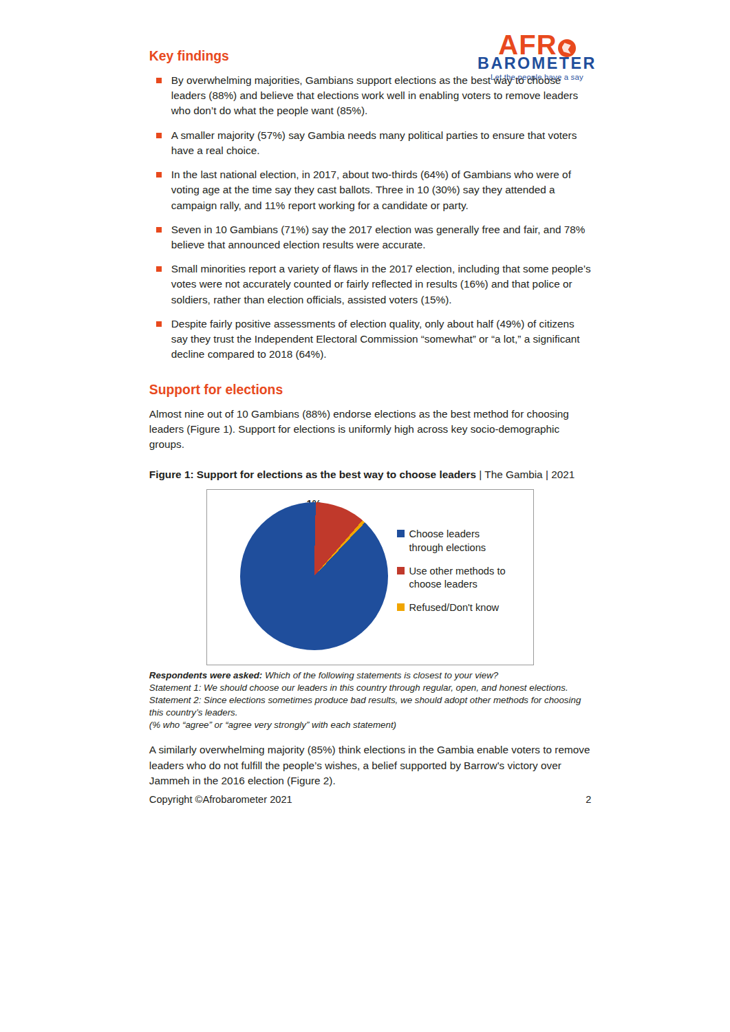AFR
BAROMETER
Let the people have a say
Key findings
By overwhelming majorities, Gambians support elections as the best way to choose leaders (88%) and believe that elections work well in enabling voters to remove leaders who don’t do what the people want (85%).
A smaller majority (57%) say Gambia needs many political parties to ensure that voters have a real choice.
In the last national election, in 2017, about two-thirds (64%) of Gambians who were of voting age at the time say they cast ballots. Three in 10 (30%) say they attended a campaign rally, and 11% report working for a candidate or party.
Seven in 10 Gambians (71%) say the 2017 election was generally free and fair, and 78% believe that announced election results were accurate.
Small minorities report a variety of flaws in the 2017 election, including that some people’s votes were not accurately counted or fairly reflected in results (16%) and that police or soldiers, rather than election officials, assisted voters (15%).
Despite fairly positive assessments of election quality, only about half (49%) of citizens say they trust the Independent Electoral Commission “somewhat” or “a lot,” a significant decline compared to 2018 (64%).
Support for elections
Almost nine out of 10 Gambians (88%) endorse elections as the best method for choosing leaders (Figure 1). Support for elections is uniformly high across key socio-demographic groups.
Figure 1: Support for elections as the best way to choose leaders | The Gambia | 2021
1%
11%
88%
Choose leaders
through elections
Use other methods to
choose leaders
Refused/Don't know
Respondents were asked: Which of the following statements is closest to your view?
Statement 1: We should choose our leaders in this country through regular, open, and honest elections.
Statement 2: Since elections sometimes produce bad results, we should adopt other methods for choosing this country’s leaders.
(% who “agree” or “agree very strongly” with each statement)
A similarly overwhelming majority (85%) think elections in the Gambia enable voters to remove leaders who do not fulfill the people’s wishes, a belief supported by Barrow's victory over Jammeh in the 2016 election (Figure 2).
Copyright ©Afrobarometer 2021 2